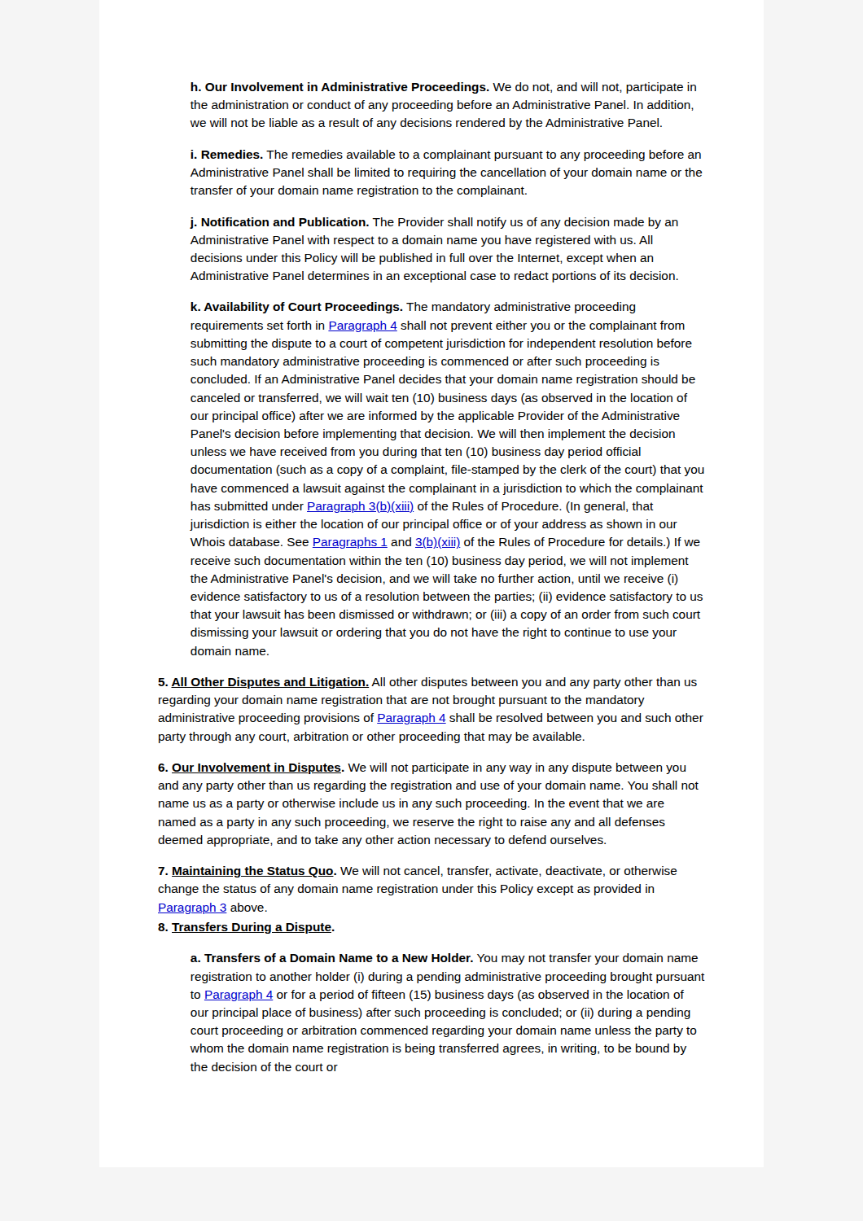h. Our Involvement in Administrative Proceedings. We do not, and will not, participate in the administration or conduct of any proceeding before an Administrative Panel. In addition, we will not be liable as a result of any decisions rendered by the Administrative Panel.
i. Remedies. The remedies available to a complainant pursuant to any proceeding before an Administrative Panel shall be limited to requiring the cancellation of your domain name or the transfer of your domain name registration to the complainant.
j. Notification and Publication. The Provider shall notify us of any decision made by an Administrative Panel with respect to a domain name you have registered with us. All decisions under this Policy will be published in full over the Internet, except when an Administrative Panel determines in an exceptional case to redact portions of its decision.
k. Availability of Court Proceedings. The mandatory administrative proceeding requirements set forth in Paragraph 4 shall not prevent either you or the complainant from submitting the dispute to a court of competent jurisdiction for independent resolution before such mandatory administrative proceeding is commenced or after such proceeding is concluded. If an Administrative Panel decides that your domain name registration should be canceled or transferred, we will wait ten (10) business days (as observed in the location of our principal office) after we are informed by the applicable Provider of the Administrative Panel's decision before implementing that decision. We will then implement the decision unless we have received from you during that ten (10) business day period official documentation (such as a copy of a complaint, file-stamped by the clerk of the court) that you have commenced a lawsuit against the complainant in a jurisdiction to which the complainant has submitted under Paragraph 3(b)(xiii) of the Rules of Procedure. (In general, that jurisdiction is either the location of our principal office or of your address as shown in our Whois database. See Paragraphs 1 and 3(b)(xiii) of the Rules of Procedure for details.) If we receive such documentation within the ten (10) business day period, we will not implement the Administrative Panel's decision, and we will take no further action, until we receive (i) evidence satisfactory to us of a resolution between the parties; (ii) evidence satisfactory to us that your lawsuit has been dismissed or withdrawn; or (iii) a copy of an order from such court dismissing your lawsuit or ordering that you do not have the right to continue to use your domain name.
5. All Other Disputes and Litigation. All other disputes between you and any party other than us regarding your domain name registration that are not brought pursuant to the mandatory administrative proceeding provisions of Paragraph 4 shall be resolved between you and such other party through any court, arbitration or other proceeding that may be available.
6. Our Involvement in Disputes. We will not participate in any way in any dispute between you and any party other than us regarding the registration and use of your domain name. You shall not name us as a party or otherwise include us in any such proceeding. In the event that we are named as a party in any such proceeding, we reserve the right to raise any and all defenses deemed appropriate, and to take any other action necessary to defend ourselves.
7. Maintaining the Status Quo. We will not cancel, transfer, activate, deactivate, or otherwise change the status of any domain name registration under this Policy except as provided in Paragraph 3 above.
8. Transfers During a Dispute.
a. Transfers of a Domain Name to a New Holder. You may not transfer your domain name registration to another holder (i) during a pending administrative proceeding brought pursuant to Paragraph 4 or for a period of fifteen (15) business days (as observed in the location of our principal place of business) after such proceeding is concluded; or (ii) during a pending court proceeding or arbitration commenced regarding your domain name unless the party to whom the domain name registration is being transferred agrees, in writing, to be bound by the decision of the court or